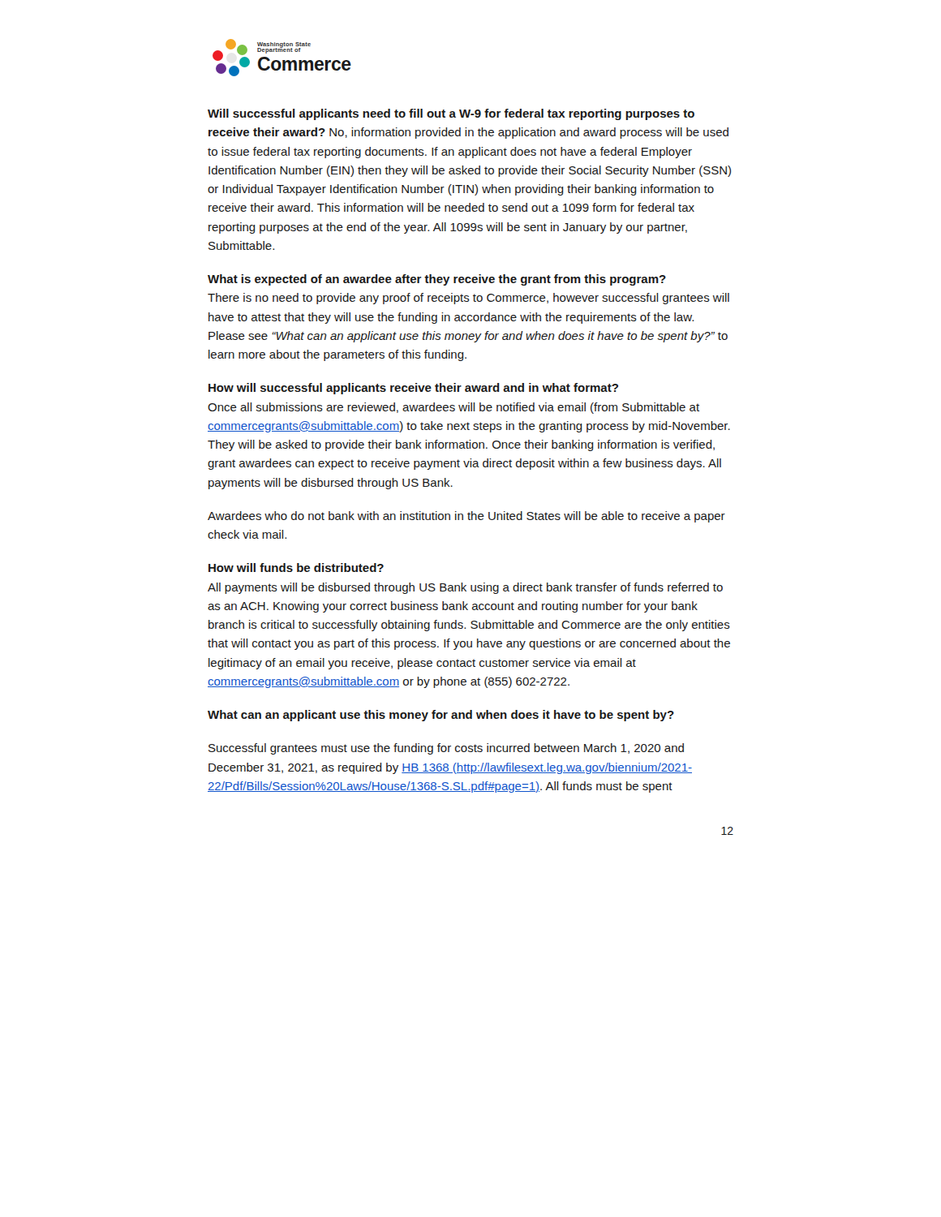Washington State Department of Commerce
Will successful applicants need to fill out a W-9 for federal tax reporting purposes to receive their award? No, information provided in the application and award process will be used to issue federal tax reporting documents. If an applicant does not have a federal Employer Identification Number (EIN) then they will be asked to provide their Social Security Number (SSN) or Individual Taxpayer Identification Number (ITIN) when providing their banking information to receive their award. This information will be needed to send out a 1099 form for federal tax reporting purposes at the end of the year. All 1099s will be sent in January by our partner, Submittable.
What is expected of an awardee after they receive the grant from this program?
There is no need to provide any proof of receipts to Commerce, however successful grantees will have to attest that they will use the funding in accordance with the requirements of the law. Please see “What can an applicant use this money for and when does it have to be spent by?” to learn more about the parameters of this funding.
How will successful applicants receive their award and in what format?
Once all submissions are reviewed, awardees will be notified via email (from Submittable at commercegrants@submittable.com) to take next steps in the granting process by mid-November. They will be asked to provide their bank information. Once their banking information is verified, grant awardees can expect to receive payment via direct deposit within a few business days. All payments will be disbursed through US Bank.
Awardees who do not bank with an institution in the United States will be able to receive a paper check via mail.
How will funds be distributed?
All payments will be disbursed through US Bank using a direct bank transfer of funds referred to as an ACH. Knowing your correct business bank account and routing number for your bank branch is critical to successfully obtaining funds. Submittable and Commerce are the only entities that will contact you as part of this process. If you have any questions or are concerned about the legitimacy of an email you receive, please contact customer service via email at commercegrants@submittable.com or by phone at (855) 602-2722.
What can an applicant use this money for and when does it have to be spent by?
Successful grantees must use the funding for costs incurred between March 1, 2020 and December 31, 2021, as required by HB 1368 (http://lawfilesext.leg.wa.gov/biennium/2021-22/Pdf/Bills/Session%20Laws/House/1368-S.SL.pdf#page=1). All funds must be spent
12